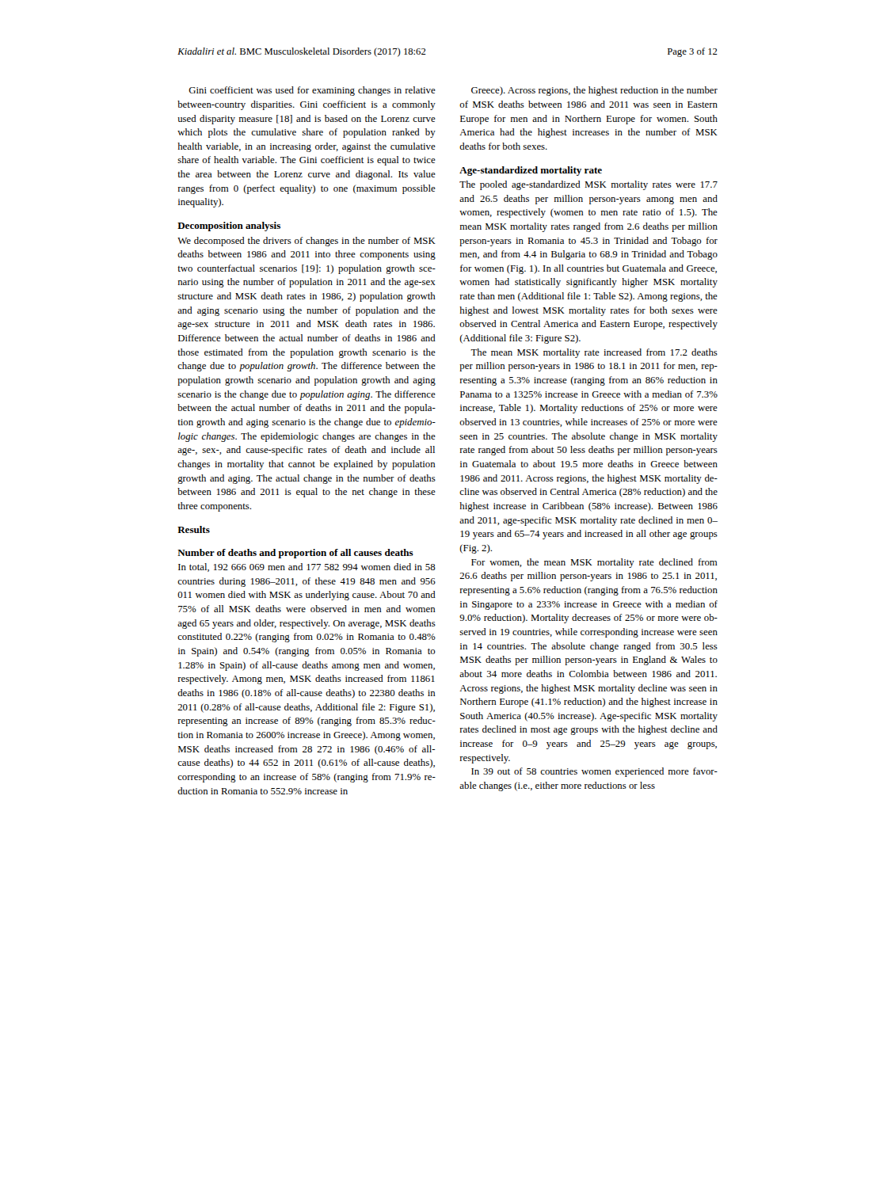Kiadaliri et al. BMC Musculoskeletal Disorders (2017) 18:62
Page 3 of 12
Gini coefficient was used for examining changes in relative between-country disparities. Gini coefficient is a commonly used disparity measure [18] and is based on the Lorenz curve which plots the cumulative share of population ranked by health variable, in an increasing order, against the cumulative share of health variable. The Gini coefficient is equal to twice the area between the Lorenz curve and diagonal. Its value ranges from 0 (perfect equality) to one (maximum possible inequality).
Decomposition analysis
We decomposed the drivers of changes in the number of MSK deaths between 1986 and 2011 into three components using two counterfactual scenarios [19]: 1) population growth scenario using the number of population in 2011 and the age-sex structure and MSK death rates in 1986, 2) population growth and aging scenario using the number of population and the age-sex structure in 2011 and MSK death rates in 1986. Difference between the actual number of deaths in 1986 and those estimated from the population growth scenario is the change due to population growth. The difference between the population growth scenario and population growth and aging scenario is the change due to population aging. The difference between the actual number of deaths in 2011 and the population growth and aging scenario is the change due to epidemiologic changes. The epidemiologic changes are changes in the age-, sex-, and cause-specific rates of death and include all changes in mortality that cannot be explained by population growth and aging. The actual change in the number of deaths between 1986 and 2011 is equal to the net change in these three components.
Results
Number of deaths and proportion of all causes deaths
In total, 192 666 069 men and 177 582 994 women died in 58 countries during 1986–2011, of these 419 848 men and 956 011 women died with MSK as underlying cause. About 70 and 75% of all MSK deaths were observed in men and women aged 65 years and older, respectively. On average, MSK deaths constituted 0.22% (ranging from 0.02% in Romania to 0.48% in Spain) and 0.54% (ranging from 0.05% in Romania to 1.28% in Spain) of all-cause deaths among men and women, respectively. Among men, MSK deaths increased from 11861 deaths in 1986 (0.18% of all-cause deaths) to 22380 deaths in 2011 (0.28% of all-cause deaths, Additional file 2: Figure S1), representing an increase of 89% (ranging from 85.3% reduction in Romania to 2600% increase in Greece). Among women, MSK deaths increased from 28 272 in 1986 (0.46% of all-cause deaths) to 44 652 in 2011 (0.61% of all-cause deaths), corresponding to an increase of 58% (ranging from 71.9% reduction in Romania to 552.9% increase in
Greece). Across regions, the highest reduction in the number of MSK deaths between 1986 and 2011 was seen in Eastern Europe for men and in Northern Europe for women. South America had the highest increases in the number of MSK deaths for both sexes.
Age-standardized mortality rate
The pooled age-standardized MSK mortality rates were 17.7 and 26.5 deaths per million person-years among men and women, respectively (women to men rate ratio of 1.5). The mean MSK mortality rates ranged from 2.6 deaths per million person-years in Romania to 45.3 in Trinidad and Tobago for men, and from 4.4 in Bulgaria to 68.9 in Trinidad and Tobago for women (Fig. 1). In all countries but Guatemala and Greece, women had statistically significantly higher MSK mortality rate than men (Additional file 1: Table S2). Among regions, the highest and lowest MSK mortality rates for both sexes were observed in Central America and Eastern Europe, respectively (Additional file 3: Figure S2).
The mean MSK mortality rate increased from 17.2 deaths per million person-years in 1986 to 18.1 in 2011 for men, representing a 5.3% increase (ranging from an 86% reduction in Panama to a 1325% increase in Greece with a median of 7.3% increase, Table 1). Mortality reductions of 25% or more were observed in 13 countries, while increases of 25% or more were seen in 25 countries. The absolute change in MSK mortality rate ranged from about 50 less deaths per million person-years in Guatemala to about 19.5 more deaths in Greece between 1986 and 2011. Across regions, the highest MSK mortality decline was observed in Central America (28% reduction) and the highest increase in Caribbean (58% increase). Between 1986 and 2011, age-specific MSK mortality rate declined in men 0–19 years and 65–74 years and increased in all other age groups (Fig. 2).
For women, the mean MSK mortality rate declined from 26.6 deaths per million person-years in 1986 to 25.1 in 2011, representing a 5.6% reduction (ranging from a 76.5% reduction in Singapore to a 233% increase in Greece with a median of 9.0% reduction). Mortality decreases of 25% or more were observed in 19 countries, while corresponding increase were seen in 14 countries. The absolute change ranged from 30.5 less MSK deaths per million person-years in England & Wales to about 34 more deaths in Colombia between 1986 and 2011. Across regions, the highest MSK mortality decline was seen in Northern Europe (41.1% reduction) and the highest increase in South America (40.5% increase). Age-specific MSK mortality rates declined in most age groups with the highest decline and increase for 0–9 years and 25–29 years age groups, respectively.
In 39 out of 58 countries women experienced more favorable changes (i.e., either more reductions or less